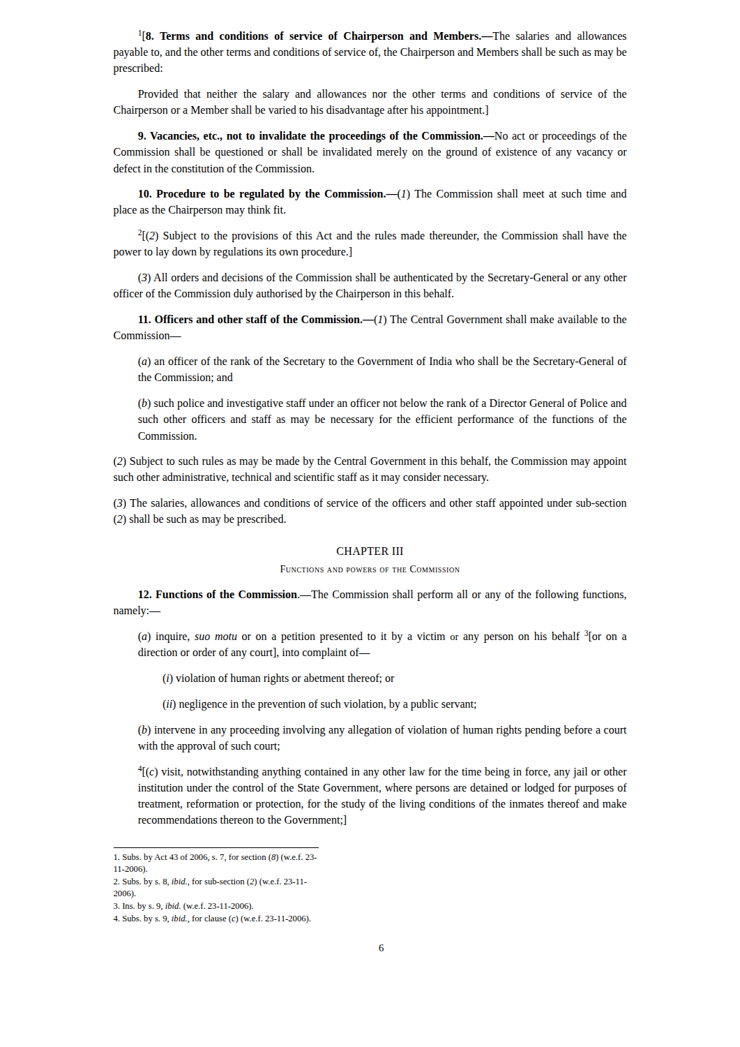1[8. Terms and conditions of service of Chairperson and Members.—The salaries and allowances payable to, and the other terms and conditions of service of, the Chairperson and Members shall be such as may be prescribed:
Provided that neither the salary and allowances nor the other terms and conditions of service of the Chairperson or a Member shall be varied to his disadvantage after his appointment.]
9. Vacancies, etc., not to invalidate the proceedings of the Commission.—No act or proceedings of the Commission shall be questioned or shall be invalidated merely on the ground of existence of any vacancy or defect in the constitution of the Commission.
10. Procedure to be regulated by the Commission.—(1) The Commission shall meet at such time and place as the Chairperson may think fit.
2[(2) Subject to the provisions of this Act and the rules made thereunder, the Commission shall have the power to lay down by regulations its own procedure.]
(3) All orders and decisions of the Commission shall be authenticated by the Secretary-General or any other officer of the Commission duly authorised by the Chairperson in this behalf.
11. Officers and other staff of the Commission.—(1) The Central Government shall make available to the Commission—
(a) an officer of the rank of the Secretary to the Government of India who shall be the Secretary-General of the Commission; and
(b) such police and investigative staff under an officer not below the rank of a Director General of Police and such other officers and staff as may be necessary for the efficient performance of the functions of the Commission.
(2) Subject to such rules as may be made by the Central Government in this behalf, the Commission may appoint such other administrative, technical and scientific staff as it may consider necessary.
(3) The salaries, allowances and conditions of service of the officers and other staff appointed under sub-section (2) shall be such as may be prescribed.
CHAPTER III
Functions and powers of the Commission
12. Functions of the Commission.—The Commission shall perform all or any of the following functions, namely:—
(a) inquire, suo motu or on a petition presented to it by a victim or any person on his behalf 3[or on a direction or order of any court], into complaint of—
(i) violation of human rights or abetment thereof; or
(ii) negligence in the prevention of such violation, by a public servant;
(b) intervene in any proceeding involving any allegation of violation of human rights pending before a court with the approval of such court;
4[(c) visit, notwithstanding anything contained in any other law for the time being in force, any jail or other institution under the control of the State Government, where persons are detained or lodged for purposes of treatment, reformation or protection, for the study of the living conditions of the inmates thereof and make recommendations thereon to the Government;]
1. Subs. by Act 43 of 2006, s. 7, for section (8) (w.e.f. 23-11-2006).
2. Subs. by s. 8, ibid., for sub-section (2) (w.e.f. 23-11-2006).
3. Ins. by s. 9, ibid. (w.e.f. 23-11-2006).
4. Subs. by s. 9, ibid., for clause (c) (w.e.f. 23-11-2006).
6